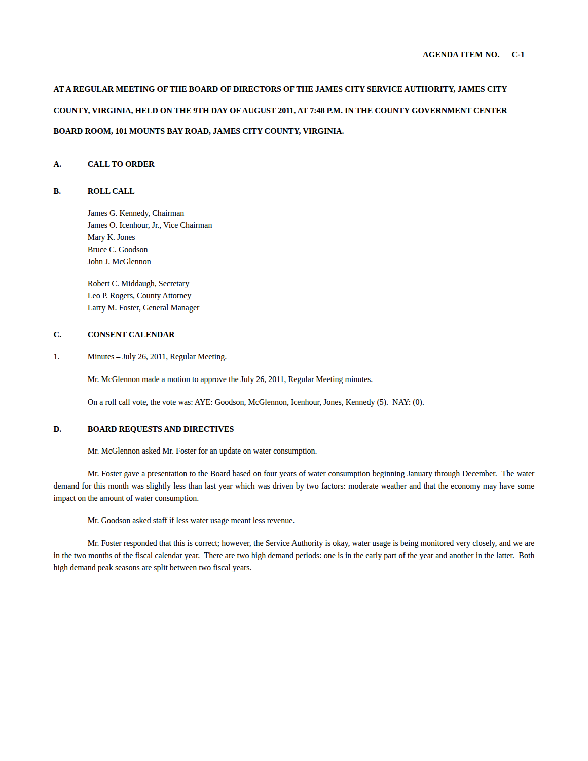AGENDA ITEM NO. C-1
AT A REGULAR MEETING OF THE BOARD OF DIRECTORS OF THE JAMES CITY SERVICE AUTHORITY, JAMES CITY COUNTY, VIRGINIA, HELD ON THE 9TH DAY OF AUGUST 2011, AT 7:48 P.M. IN THE COUNTY GOVERNMENT CENTER BOARD ROOM, 101 MOUNTS BAY ROAD, JAMES CITY COUNTY, VIRGINIA.
A. CALL TO ORDER
B. ROLL CALL
James G. Kennedy, Chairman
James O. Icenhour, Jr., Vice Chairman
Mary K. Jones
Bruce C. Goodson
John J. McGlennon
Robert C. Middaugh, Secretary
Leo P. Rogers, County Attorney
Larry M. Foster, General Manager
C. CONSENT CALENDAR
1. Minutes – July 26, 2011, Regular Meeting.
Mr. McGlennon made a motion to approve the July 26, 2011, Regular Meeting minutes.
On a roll call vote, the vote was: AYE: Goodson, McGlennon, Icenhour, Jones, Kennedy (5). NAY: (0).
D. BOARD REQUESTS AND DIRECTIVES
Mr. McGlennon asked Mr. Foster for an update on water consumption.
Mr. Foster gave a presentation to the Board based on four years of water consumption beginning January through December. The water demand for this month was slightly less than last year which was driven by two factors: moderate weather and that the economy may have some impact on the amount of water consumption.
Mr. Goodson asked staff if less water usage meant less revenue.
Mr. Foster responded that this is correct; however, the Service Authority is okay, water usage is being monitored very closely, and we are in the two months of the fiscal calendar year. There are two high demand periods: one is in the early part of the year and another in the latter. Both high demand peak seasons are split between two fiscal years.